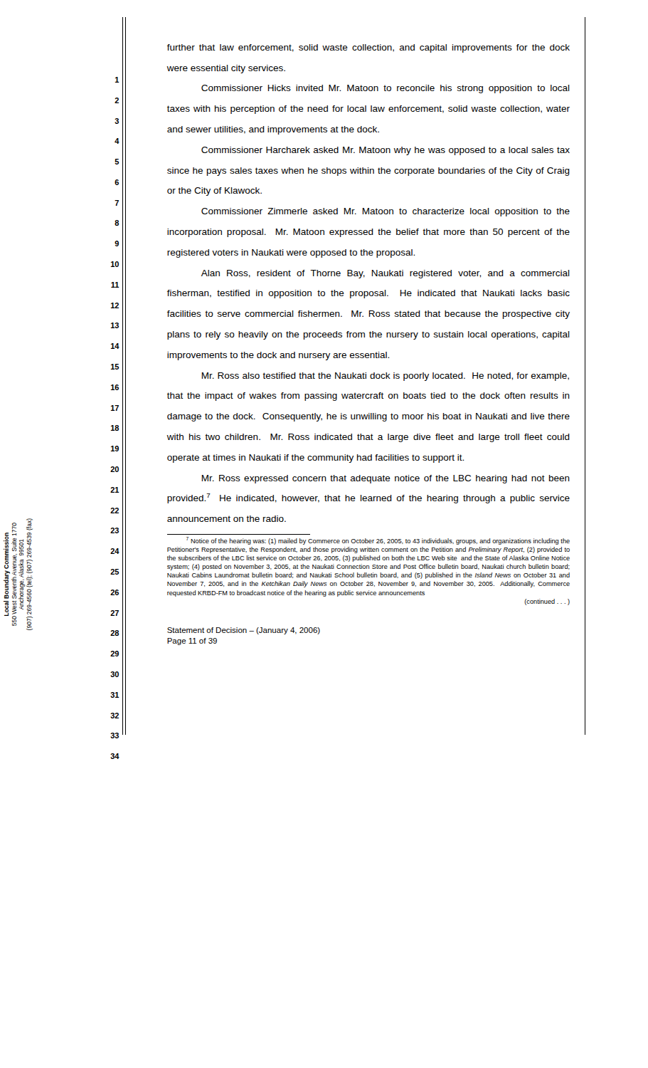1
2
3
4
5
6
7
8
9
10
11
12
13
14
15
16
17
18
19
20
21
22
23
24
25
26
27
28
29
30
31
32
33
34
Local Boundary Commission
550 West Seventh Avenue, Suite 1770
Anchorage, Alaska 99501
(907) 269-4560 (tel); (907) 269-4539 (fax)
further that law enforcement, solid waste collection, and capital improvements for the dock were essential city services.
Commissioner Hicks invited Mr. Matoon to reconcile his strong opposition to local taxes with his perception of the need for local law enforcement, solid waste collection, water and sewer utilities, and improvements at the dock.
Commissioner Harcharek asked Mr. Matoon why he was opposed to a local sales tax since he pays sales taxes when he shops within the corporate boundaries of the City of Craig or the City of Klawock.
Commissioner Zimmerle asked Mr. Matoon to characterize local opposition to the incorporation proposal. Mr. Matoon expressed the belief that more than 50 percent of the registered voters in Naukati were opposed to the proposal.
Alan Ross, resident of Thorne Bay, Naukati registered voter, and a commercial fisherman, testified in opposition to the proposal. He indicated that Naukati lacks basic facilities to serve commercial fishermen. Mr. Ross stated that because the prospective city plans to rely so heavily on the proceeds from the nursery to sustain local operations, capital improvements to the dock and nursery are essential.
Mr. Ross also testified that the Naukati dock is poorly located. He noted, for example, that the impact of wakes from passing watercraft on boats tied to the dock often results in damage to the dock. Consequently, he is unwilling to moor his boat in Naukati and live there with his two children. Mr. Ross indicated that a large dive fleet and large troll fleet could operate at times in Naukati if the community had facilities to support it.
Mr. Ross expressed concern that adequate notice of the LBC hearing had not been provided.7 He indicated, however, that he learned of the hearing through a public service announcement on the radio.
7 Notice of the hearing was: (1) mailed by Commerce on October 26, 2005, to 43 individuals, groups, and organizations including the Petitioner's Representative, the Respondent, and those providing written comment on the Petition and Preliminary Report, (2) provided to the subscribers of the LBC list service on October 26, 2005, (3) published on both the LBC Web site and the State of Alaska Online Notice system; (4) posted on November 3, 2005, at the Naukati Connection Store and Post Office bulletin board, Naukati church bulletin board; Naukati Cabins Laundromat bulletin board; and Naukati School bulletin board, and (5) published in the Island News on October 31 and November 7, 2005, and in the Ketchikan Daily News on October 28, November 9, and November 30, 2005. Additionally, Commerce requested KRBD-FM to broadcast notice of the hearing as public service announcements
(continued . . . )
Statement of Decision – (January 4, 2006)
Page 11 of 39